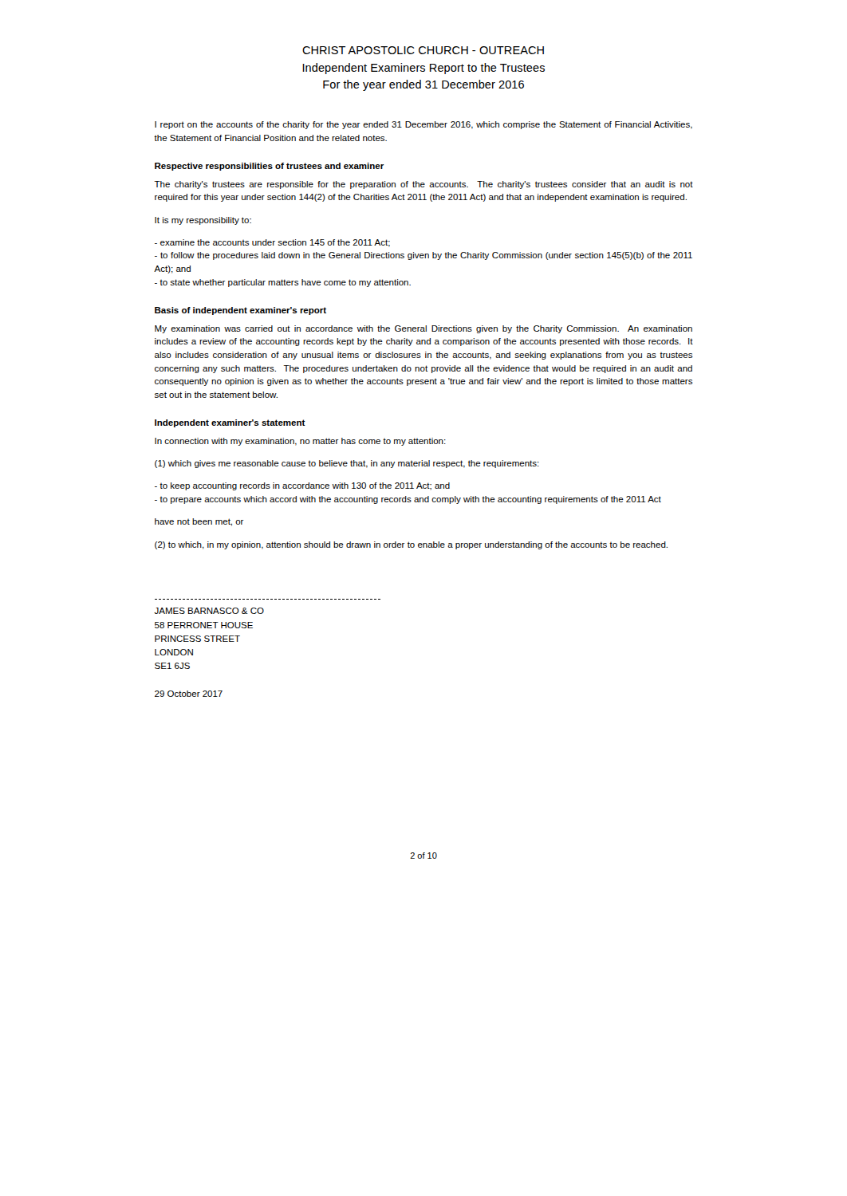CHRIST APOSTOLIC CHURCH - OUTREACH Independent Examiners Report to the Trustees For the year ended 31 December 2016
I report on the accounts of the charity for the year ended 31 December 2016, which comprise the Statement of Financial Activities, the Statement of Financial Position and the related notes.
Respective responsibilities of trustees and examiner
The charity's trustees are responsible for the preparation of the accounts. The charity's trustees consider that an audit is not required for this year under section 144(2) of the Charities Act 2011 (the 2011 Act) and that an independent examination is required.
It is my responsibility to:
- examine the accounts under section 145 of the 2011 Act;
- to follow the procedures laid down in the General Directions given by the Charity Commission (under section 145(5)(b) of the 2011 Act); and
- to state whether particular matters have come to my attention.
Basis of independent examiner's report
My examination was carried out in accordance with the General Directions given by the Charity Commission. An examination includes a review of the accounting records kept by the charity and a comparison of the accounts presented with those records. It also includes consideration of any unusual items or disclosures in the accounts, and seeking explanations from you as trustees concerning any such matters. The procedures undertaken do not provide all the evidence that would be required in an audit and consequently no opinion is given as to whether the accounts present a 'true and fair view' and the report is limited to those matters set out in the statement below.
Independent examiner's statement
In connection with my examination, no matter has come to my attention:
(1) which gives me reasonable cause to believe that, in any material respect, the requirements:
- to keep accounting records in accordance with 130 of the 2011 Act; and
- to prepare accounts which accord with the accounting records and comply with the accounting requirements of the 2011 Act
have not been met, or
(2) to which, in my opinion, attention should be drawn in order to enable a proper understanding of the accounts to be reached.
JAMES BARNASCO & CO
58 PERRONET HOUSE
PRINCESS STREET
LONDON
SE1 6JS
29 October 2017
2 of 10